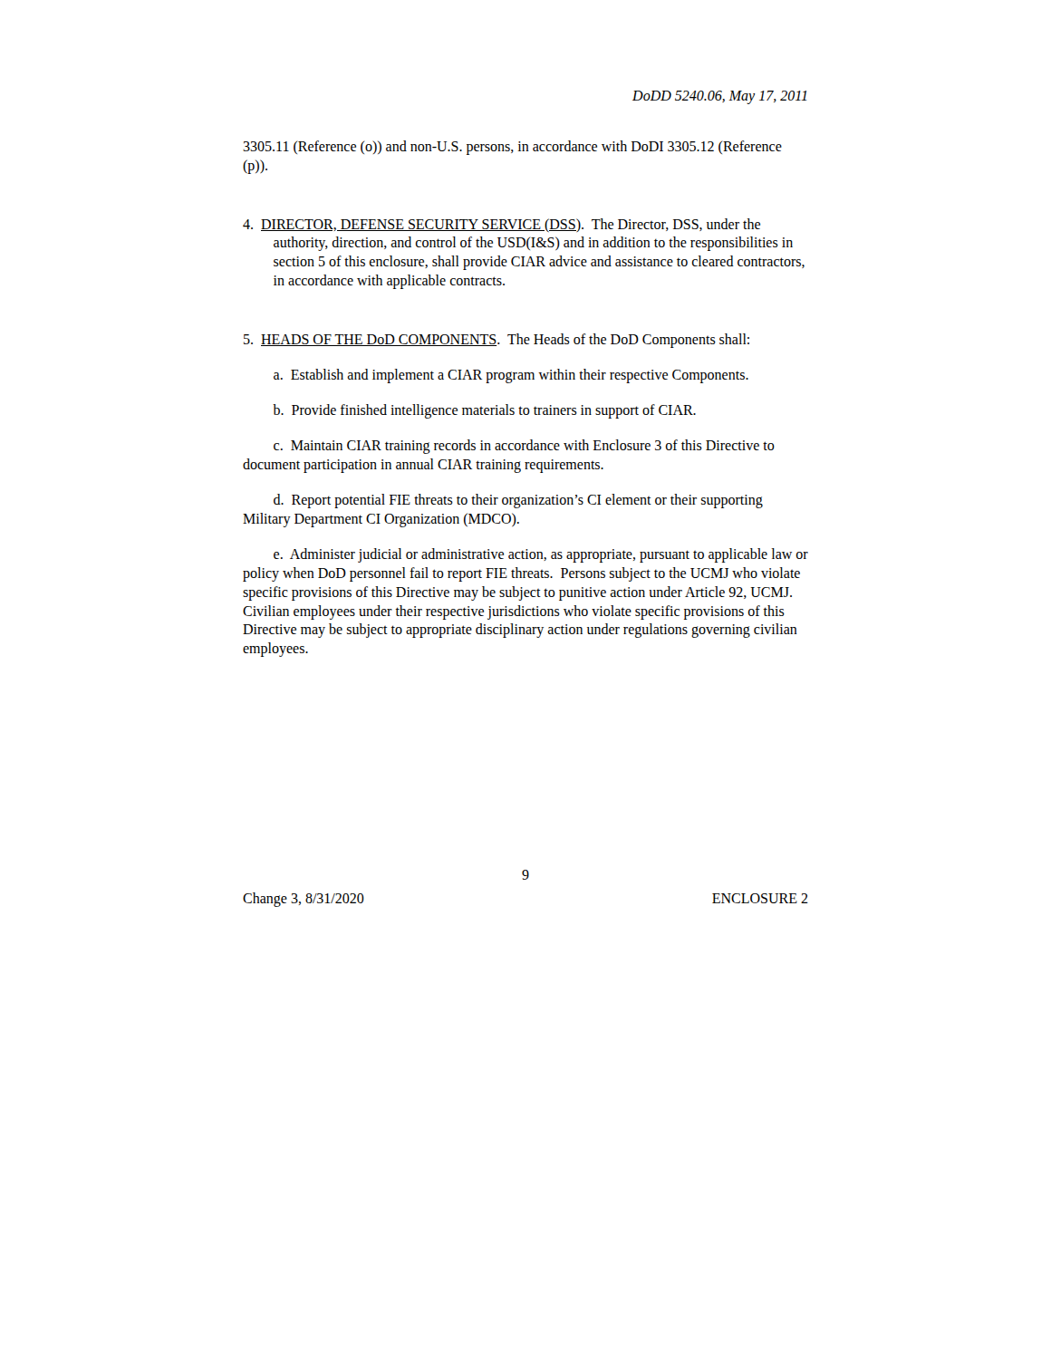DoDD 5240.06, May 17, 2011
3305.11 (Reference (o)) and non-U.S. persons, in accordance with DoDI 3305.12 (Reference (p)).
4. DIRECTOR, DEFENSE SECURITY SERVICE (DSS). The Director, DSS, under the authority, direction, and control of the USD(I&S) and in addition to the responsibilities in section 5 of this enclosure, shall provide CIAR advice and assistance to cleared contractors, in accordance with applicable contracts.
5. HEADS OF THE DoD COMPONENTS. The Heads of the DoD Components shall:
a. Establish and implement a CIAR program within their respective Components.
b. Provide finished intelligence materials to trainers in support of CIAR.
c. Maintain CIAR training records in accordance with Enclosure 3 of this Directive to document participation in annual CIAR training requirements.
d. Report potential FIE threats to their organization’s CI element or their supporting Military Department CI Organization (MDCO).
e. Administer judicial or administrative action, as appropriate, pursuant to applicable law or policy when DoD personnel fail to report FIE threats. Persons subject to the UCMJ who violate specific provisions of this Directive may be subject to punitive action under Article 92, UCMJ. Civilian employees under their respective jurisdictions who violate specific provisions of this Directive may be subject to appropriate disciplinary action under regulations governing civilian employees.
9
Change 3, 8/31/2020 ENCLOSURE 2